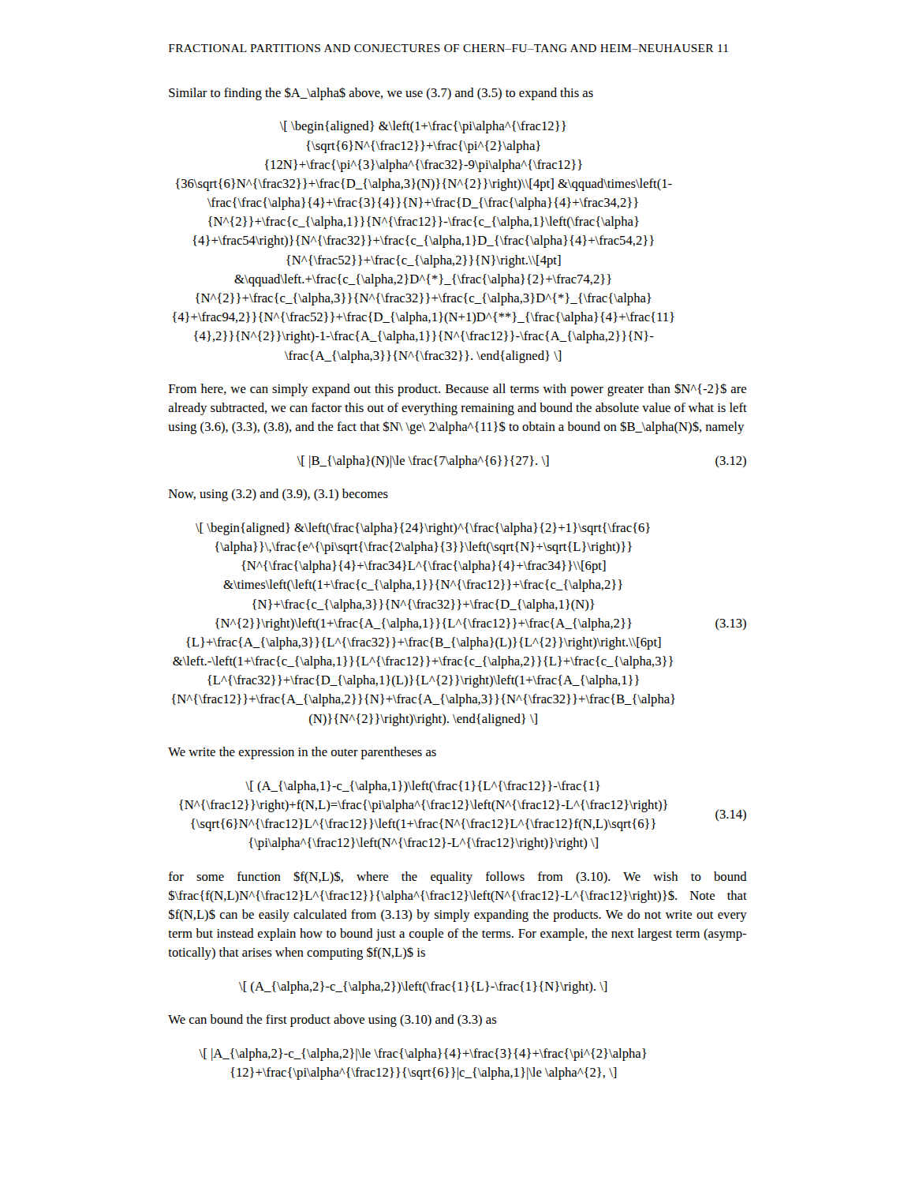FRACTIONAL PARTITIONS AND CONJECTURES OF CHERN–FU–TANG AND HEIM–NEUHAUSER 11
Similar to finding the $A_\alpha$ above, we use (3.7) and (3.5) to expand this as
\[ \begin{aligned} &\left(1+\frac{\pi\alpha^{\frac12}}{\sqrt{6}N^{\frac12}}+\frac{\pi^{2}\alpha}{12N}+\frac{\pi^{3}\alpha^{\frac32}-9\pi\alpha^{\frac12}}{36\sqrt{6}N^{\frac32}}+\frac{D_{\alpha,3}(N)}{N^{2}}\right)\\[4pt] &\qquad\times\left(1-\frac{\frac{\alpha}{4}+\frac{3}{4}}{N}+\frac{D_{\frac{\alpha}{4}+\frac34,2}}{N^{2}}+\frac{c_{\alpha,1}}{N^{\frac12}}-\frac{c_{\alpha,1}\left(\frac{\alpha}{4}+\frac54\right)}{N^{\frac32}}+\frac{c_{\alpha,1}D_{\frac{\alpha}{4}+\frac54,2}}{N^{\frac52}}+\frac{c_{\alpha,2}}{N}\right.\\[4pt] &\qquad\left.+\frac{c_{\alpha,2}D^{*}_{\frac{\alpha}{2}+\frac74,2}}{N^{2}}+\frac{c_{\alpha,3}}{N^{\frac32}}+\frac{c_{\alpha,3}D^{*}_{\frac{\alpha}{4}+\frac94,2}}{N^{\frac52}}+\frac{D_{\alpha,1}(N+1)D^{**}_{\frac{\alpha}{4}+\frac{11}{4},2}}{N^{2}}\right)-1-\frac{A_{\alpha,1}}{N^{\frac12}}-\frac{A_{\alpha,2}}{N}-\frac{A_{\alpha,3}}{N^{\frac32}}. \end{aligned} \]
From here, we can simply expand out this product. Because all terms with power greater than $N^{-2}$ are already subtracted, we can factor this out of everything remaining and bound the absolute value of what is left using (3.6), (3.3), (3.8), and the fact that $N\ \ge\ 2\alpha^{11}$ to obtain a bound on $B_\alpha(N)$, namely
\[ |B_{\alpha}(N)|\le \frac{7\alpha^{6}}{27}. \]
(3.12)
Now, using (3.2) and (3.9), (3.1) becomes
\[ \begin{aligned} &\left(\frac{\alpha}{24}\right)^{\frac{\alpha}{2}+1}\sqrt{\frac{6}{\alpha}}\,\frac{e^{\pi\sqrt{\frac{2\alpha}{3}}\left(\sqrt{N}+\sqrt{L}\right)}}{N^{\frac{\alpha}{4}+\frac34}L^{\frac{\alpha}{4}+\frac34}}\\[6pt] &\times\left(\left(1+\frac{c_{\alpha,1}}{N^{\frac12}}+\frac{c_{\alpha,2}}{N}+\frac{c_{\alpha,3}}{N^{\frac32}}+\frac{D_{\alpha,1}(N)}{N^{2}}\right)\left(1+\frac{A_{\alpha,1}}{L^{\frac12}}+\frac{A_{\alpha,2}}{L}+\frac{A_{\alpha,3}}{L^{\frac32}}+\frac{B_{\alpha}(L)}{L^{2}}\right)\right.\\[6pt] &\left.-\left(1+\frac{c_{\alpha,1}}{L^{\frac12}}+\frac{c_{\alpha,2}}{L}+\frac{c_{\alpha,3}}{L^{\frac32}}+\frac{D_{\alpha,1}(L)}{L^{2}}\right)\left(1+\frac{A_{\alpha,1}}{N^{\frac12}}+\frac{A_{\alpha,2}}{N}+\frac{A_{\alpha,3}}{N^{\frac32}}+\frac{B_{\alpha}(N)}{N^{2}}\right)\right). \end{aligned} \]
(3.13)
We write the expression in the outer parentheses as
\[ (A_{\alpha,1}-c_{\alpha,1})\left(\frac{1}{L^{\frac12}}-\frac{1}{N^{\frac12}}\right)+f(N,L)=\frac{\pi\alpha^{\frac12}\left(N^{\frac12}-L^{\frac12}\right)}{\sqrt{6}N^{\frac12}L^{\frac12}}\left(1+\frac{N^{\frac12}L^{\frac12}f(N,L)\sqrt{6}}{\pi\alpha^{\frac12}\left(N^{\frac12}-L^{\frac12}\right)}\right) \]
(3.14)
for some function $f(N,L)$, where the equality follows from (3.10). We wish to bound $\frac{f(N,L)N^{\frac12}L^{\frac12}}{\alpha^{\frac12}\left(N^{\frac12}-L^{\frac12}\right)}$. Note that $f(N,L)$ can be easily calculated from (3.13) by simply expanding the products. We do not write out every term but instead explain how to bound just a couple of the terms. For example, the next largest term (asymptotically) that arises when computing $f(N,L)$ is
\[ (A_{\alpha,2}-c_{\alpha,2})\left(\frac{1}{L}-\frac{1}{N}\right). \]
We can bound the first product above using (3.10) and (3.3) as
\[ |A_{\alpha,2}-c_{\alpha,2}|\le \frac{\alpha}{4}+\frac{3}{4}+\frac{\pi^{2}\alpha}{12}+\frac{\pi\alpha^{\frac12}}{\sqrt{6}}|c_{\alpha,1}|\le \alpha^{2}, \]